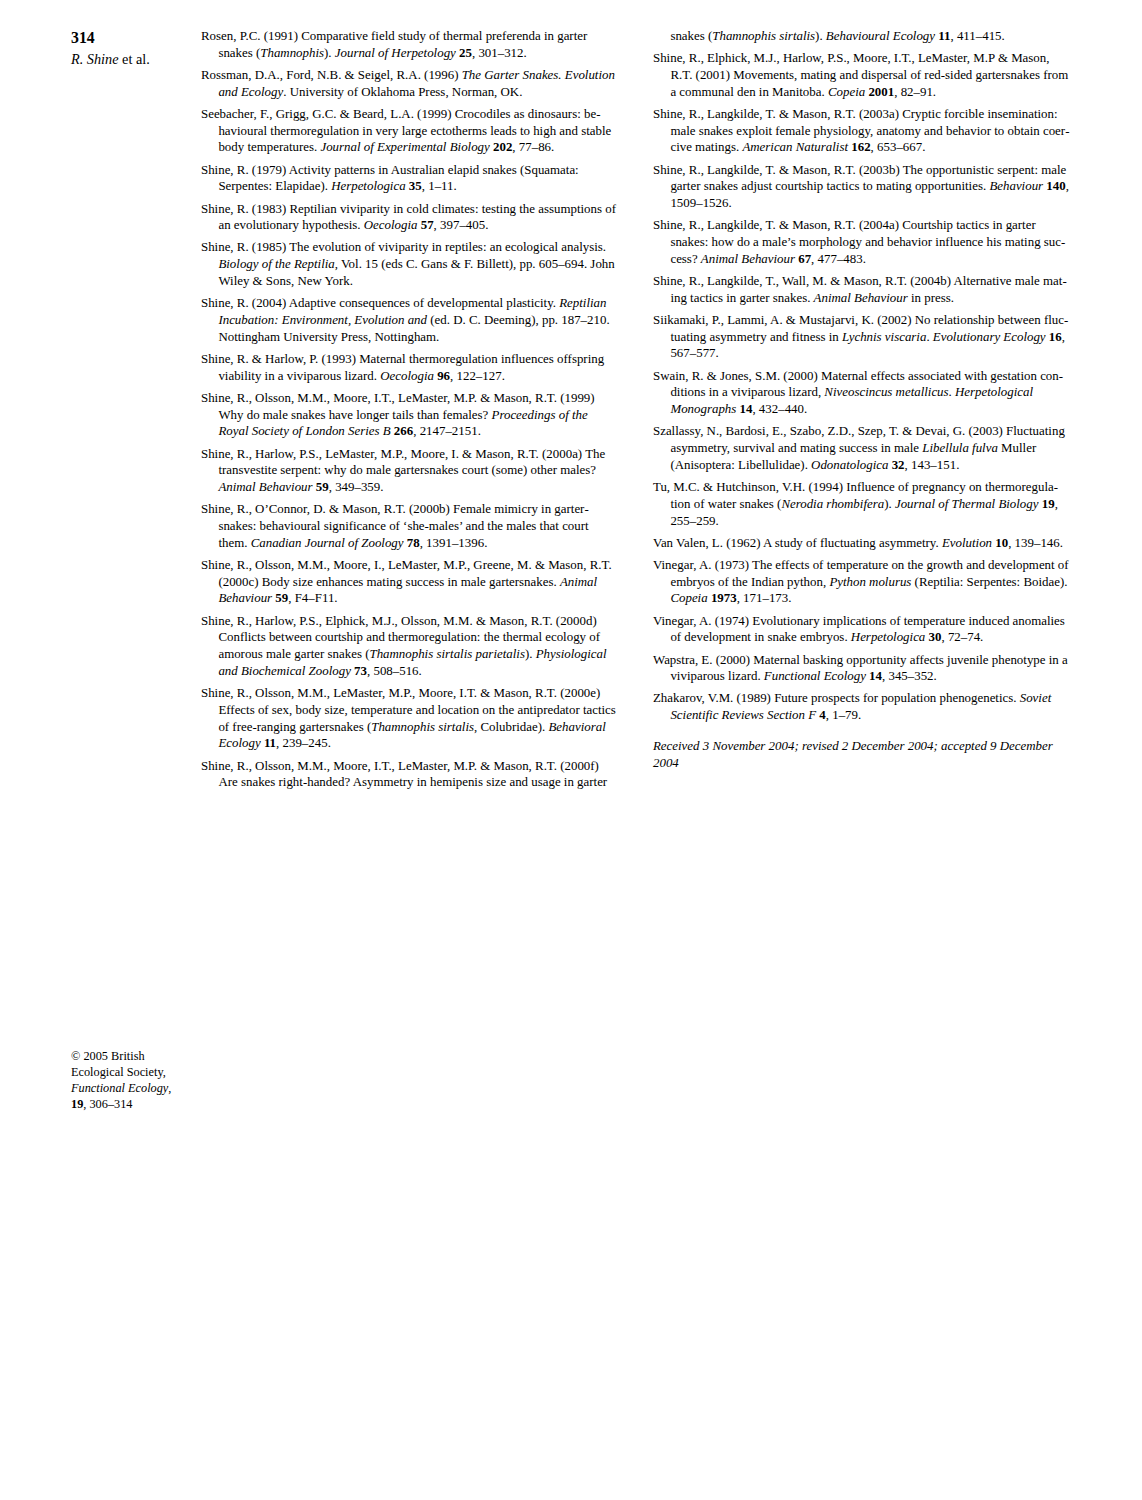314
R. Shine et al.
Rosen, P.C. (1991) Comparative field study of thermal preferenda in garter snakes (Thamnophis). Journal of Herpetology 25, 301–312.
Rossman, D.A., Ford, N.B. & Seigel, R.A. (1996) The Garter Snakes. Evolution and Ecology. University of Oklahoma Press, Norman, OK.
Seebacher, F., Grigg, G.C. & Beard, L.A. (1999) Crocodiles as dinosaurs: behavioural thermoregulation in very large ectotherms leads to high and stable body temperatures. Journal of Experimental Biology 202, 77–86.
Shine, R. (1979) Activity patterns in Australian elapid snakes (Squamata: Serpentes: Elapidae). Herpetologica 35, 1–11.
Shine, R. (1983) Reptilian viviparity in cold climates: testing the assumptions of an evolutionary hypothesis. Oecologia 57, 397–405.
Shine, R. (1985) The evolution of viviparity in reptiles: an ecological analysis. Biology of the Reptilia, Vol. 15 (eds C. Gans & F. Billett), pp. 605–694. John Wiley & Sons, New York.
Shine, R. (2004) Adaptive consequences of developmental plasticity. Reptilian Incubation: Environment, Evolution and (ed. D. C. Deeming), pp. 187–210. Nottingham University Press, Nottingham.
Shine, R. & Harlow, P. (1993) Maternal thermoregulation influences offspring viability in a viviparous lizard. Oecologia 96, 122–127.
Shine, R., Olsson, M.M., Moore, I.T., LeMaster, M.P. & Mason, R.T. (1999) Why do male snakes have longer tails than females? Proceedings of the Royal Society of London Series B 266, 2147–2151.
Shine, R., Harlow, P.S., LeMaster, M.P., Moore, I. & Mason, R.T. (2000a) The transvestite serpent: why do male gartersnakes court (some) other males? Animal Behaviour 59, 349–359.
Shine, R., O’Connor, D. & Mason, R.T. (2000b) Female mimicry in gartersnakes: behavioural significance of ‘she-males’ and the males that court them. Canadian Journal of Zoology 78, 1391–1396.
Shine, R., Olsson, M.M., Moore, I., LeMaster, M.P., Greene, M. & Mason, R.T. (2000c) Body size enhances mating success in male gartersnakes. Animal Behaviour 59, F4–F11.
Shine, R., Harlow, P.S., Elphick, M.J., Olsson, M.M. & Mason, R.T. (2000d) Conflicts between courtship and thermoregulation: the thermal ecology of amorous male garter snakes (Thamnophis sirtalis parietalis). Physiological and Biochemical Zoology 73, 508–516.
Shine, R., Olsson, M.M., LeMaster, M.P., Moore, I.T. & Mason, R.T. (2000e) Effects of sex, body size, temperature and location on the antipredator tactics of free-ranging gartersnakes (Thamnophis sirtalis, Colubridae). Behavioral Ecology 11, 239–245.
Shine, R., Olsson, M.M., Moore, I.T., LeMaster, M.P. & Mason, R.T. (2000f) Are snakes right-handed? Asymmetry in hemipenis size and usage in garter snakes (Thamnophis sirtalis). Behavioural Ecology 11, 411–415.
Shine, R., Elphick, M.J., Harlow, P.S., Moore, I.T., LeMaster, M.P & Mason, R.T. (2001) Movements, mating and dispersal of red-sided gartersnakes from a communal den in Manitoba. Copeia 2001, 82–91.
Shine, R., Langkilde, T. & Mason, R.T. (2003a) Cryptic forcible insemination: male snakes exploit female physiology, anatomy and behavior to obtain coercive matings. American Naturalist 162, 653–667.
Shine, R., Langkilde, T. & Mason, R.T. (2003b) The opportunistic serpent: male garter snakes adjust courtship tactics to mating opportunities. Behaviour 140, 1509–1526.
Shine, R., Langkilde, T. & Mason, R.T. (2004a) Courtship tactics in garter snakes: how do a male’s morphology and behavior influence his mating success? Animal Behaviour 67, 477–483.
Shine, R., Langkilde, T., Wall, M. & Mason, R.T. (2004b) Alternative male mating tactics in garter snakes. Animal Behaviour in press.
Siikamaki, P., Lammi, A. & Mustajarvi, K. (2002) No relationship between fluctuating asymmetry and fitness in Lychnis viscaria. Evolutionary Ecology 16, 567–577.
Swain, R. & Jones, S.M. (2000) Maternal effects associated with gestation conditions in a viviparous lizard, Niveoscincus metallicus. Herpetological Monographs 14, 432–440.
Szallassy, N., Bardosi, E., Szabo, Z.D., Szep, T. & Devai, G. (2003) Fluctuating asymmetry, survival and mating success in male Libellula fulva Muller (Anisoptera: Libellulidae). Odonatologica 32, 143–151.
Tu, M.C. & Hutchinson, V.H. (1994) Influence of pregnancy on thermoregulation of water snakes (Nerodia rhombifera). Journal of Thermal Biology 19, 255–259.
Van Valen, L. (1962) A study of fluctuating asymmetry. Evolution 10, 139–146.
Vinegar, A. (1973) The effects of temperature on the growth and development of embryos of the Indian python, Python molurus (Reptilia: Serpentes: Boidae). Copeia 1973, 171–173.
Vinegar, A. (1974) Evolutionary implications of temperature induced anomalies of development in snake embryos. Herpetologica 30, 72–74.
Wapstra, E. (2000) Maternal basking opportunity affects juvenile phenotype in a viviparous lizard. Functional Ecology 14, 345–352.
Zhakarov, V.M. (1989) Future prospects for population phenogenetics. Soviet Scientific Reviews Section F 4, 1–79.
Received 3 November 2004; revised 2 December 2004; accepted 9 December 2004
© 2005 British
Ecological Society,
Functional Ecology,
19, 306–314